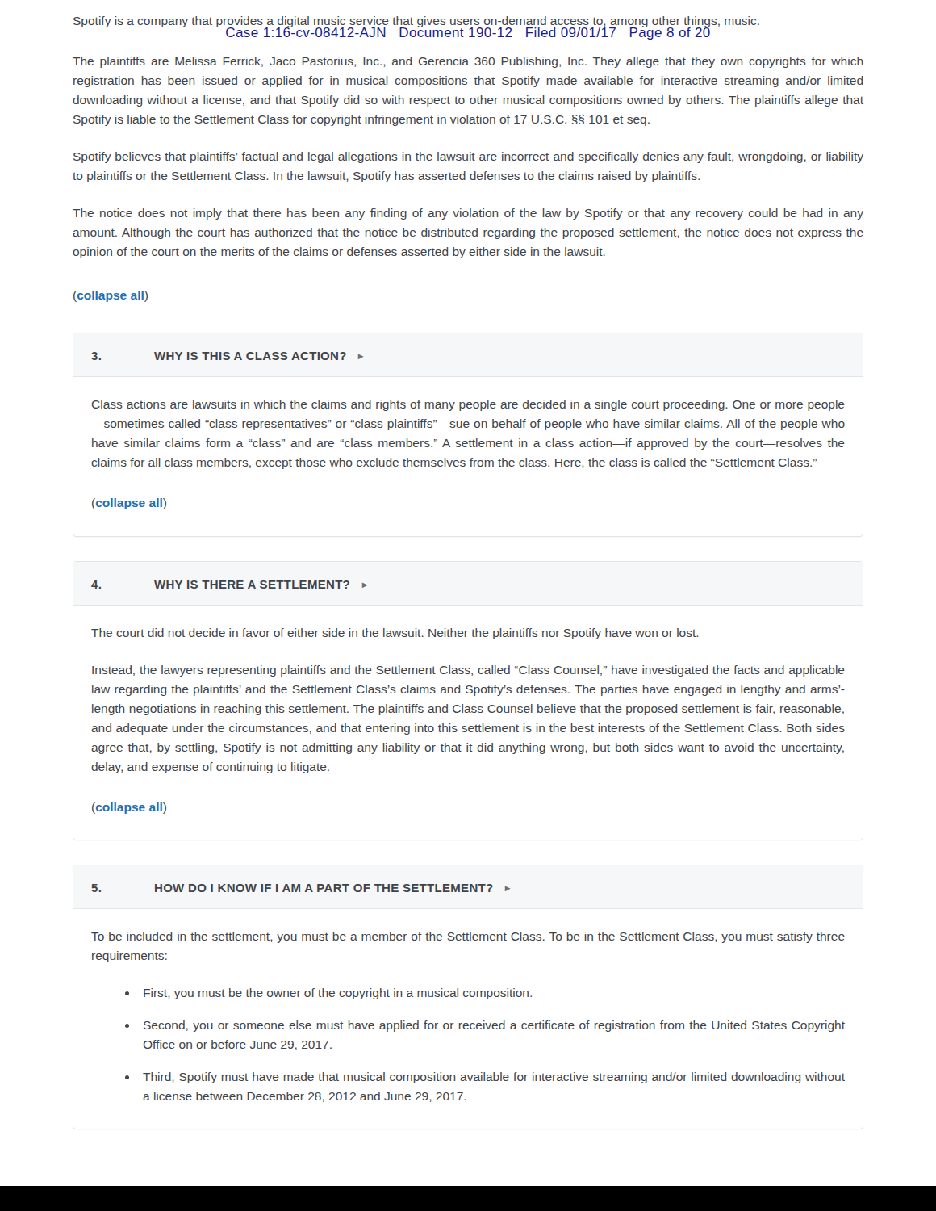Case 1:16-cv-08412-AJN Document 190-12 Filed 09/01/17 Page 8 of 20
Spotify is a company that provides a digital music service that gives users on-demand access to, among other things, music.
The plaintiffs are Melissa Ferrick, Jaco Pastorius, Inc., and Gerencia 360 Publishing, Inc. They allege that they own copyrights for which registration has been issued or applied for in musical compositions that Spotify made available for interactive streaming and/or limited downloading without a license, and that Spotify did so with respect to other musical compositions owned by others. The plaintiffs allege that Spotify is liable to the Settlement Class for copyright infringement in violation of 17 U.S.C. §§ 101 et seq.
Spotify believes that plaintiffs’ factual and legal allegations in the lawsuit are incorrect and specifically denies any fault, wrongdoing, or liability to plaintiffs or the Settlement Class. In the lawsuit, Spotify has asserted defenses to the claims raised by plaintiffs.
The notice does not imply that there has been any finding of any violation of the law by Spotify or that any recovery could be had in any amount. Although the court has authorized that the notice be distributed regarding the proposed settlement, the notice does not express the opinion of the court on the merits of the claims or defenses asserted by either side in the lawsuit.
(collapse all)
3. WHY IS THIS A CLASS ACTION? ▸
Class actions are lawsuits in which the claims and rights of many people are decided in a single court proceeding. One or more people—sometimes called “class representatives” or “class plaintiffs”—sue on behalf of people who have similar claims. All of the people who have similar claims form a “class” and are “class members.” A settlement in a class action—if approved by the court—resolves the claims for all class members, except those who exclude themselves from the class. Here, the class is called the “Settlement Class.”
(collapse all)
4. WHY IS THERE A SETTLEMENT? ▸
The court did not decide in favor of either side in the lawsuit. Neither the plaintiffs nor Spotify have won or lost.
Instead, the lawyers representing plaintiffs and the Settlement Class, called “Class Counsel,” have investigated the facts and applicable law regarding the plaintiffs’ and the Settlement Class’s claims and Spotify’s defenses. The parties have engaged in lengthy and arms’-length negotiations in reaching this settlement. The plaintiffs and Class Counsel believe that the proposed settlement is fair, reasonable, and adequate under the circumstances, and that entering into this settlement is in the best interests of the Settlement Class. Both sides agree that, by settling, Spotify is not admitting any liability or that it did anything wrong, but both sides want to avoid the uncertainty, delay, and expense of continuing to litigate.
(collapse all)
5. HOW DO I KNOW IF I AM A PART OF THE SETTLEMENT? ▸
To be included in the settlement, you must be a member of the Settlement Class. To be in the Settlement Class, you must satisfy three requirements:
First, you must be the owner of the copyright in a musical composition.
Second, you or someone else must have applied for or received a certificate of registration from the United States Copyright Office on or before June 29, 2017.
Third, Spotify must have made that musical composition available for interactive streaming and/or limited downloading without a license between December 28, 2012 and June 29, 2017.